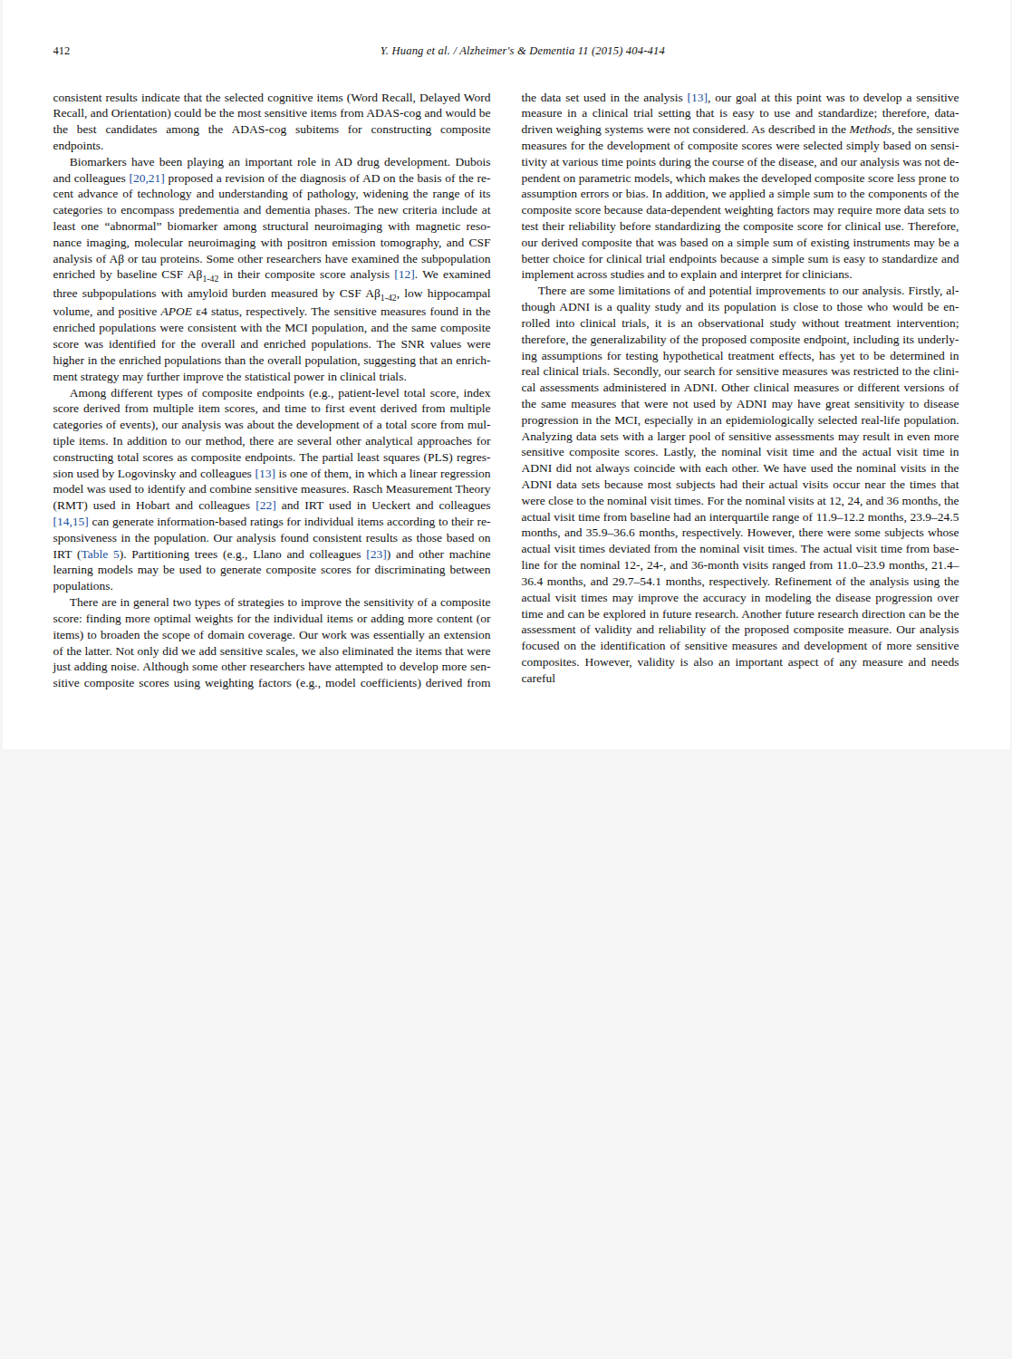412 Y. Huang et al. / Alzheimer's & Dementia 11 (2015) 404-414
consistent results indicate that the selected cognitive items (Word Recall, Delayed Word Recall, and Orientation) could be the most sensitive items from ADAS-cog and would be the best candidates among the ADAS-cog subitems for constructing composite endpoints.
Biomarkers have been playing an important role in AD drug development. Dubois and colleagues [20,21] proposed a revision of the diagnosis of AD on the basis of the recent advance of technology and understanding of pathology, widening the range of its categories to encompass predementia and dementia phases. The new criteria include at least one “abnormal” biomarker among structural neuroimaging with magnetic resonance imaging, molecular neuroimaging with positron emission tomography, and CSF analysis of Aβ or tau proteins. Some other researchers have examined the subpopulation enriched by baseline CSF Aβ1-42 in their composite score analysis [12]. We examined three subpopulations with amyloid burden measured by CSF Aβ1-42, low hippocampal volume, and positive APOE ε4 status, respectively. The sensitive measures found in the enriched populations were consistent with the MCI population, and the same composite score was identified for the overall and enriched populations. The SNR values were higher in the enriched populations than the overall population, suggesting that an enrichment strategy may further improve the statistical power in clinical trials.
Among different types of composite endpoints (e.g., patient-level total score, index score derived from multiple item scores, and time to first event derived from multiple categories of events), our analysis was about the development of a total score from multiple items. In addition to our method, there are several other analytical approaches for constructing total scores as composite endpoints. The partial least squares (PLS) regression used by Logovinsky and colleagues [13] is one of them, in which a linear regression model was used to identify and combine sensitive measures. Rasch Measurement Theory (RMT) used in Hobart and colleagues [22] and IRT used in Ueckert and colleagues [14,15] can generate information-based ratings for individual items according to their responsiveness in the population. Our analysis found consistent results as those based on IRT (Table 5). Partitioning trees (e.g., Llano and colleagues [23]) and other machine learning models may be used to generate composite scores for discriminating between populations.
There are in general two types of strategies to improve the sensitivity of a composite score: finding more optimal weights for the individual items or adding more content (or items) to broaden the scope of domain coverage. Our work was essentially an extension of the latter. Not only did we add sensitive scales, we also eliminated the items that were just adding noise. Although some other researchers have attempted to develop more sensitive composite scores using weighting factors (e.g., model coefficients) derived from the data set used in the analysis [13], our goal at this point was to develop a sensitive measure in a clinical trial setting that is easy to use and standardize; therefore, data-driven weighing systems were not considered. As described in the Methods, the sensitive measures for the development of composite scores were selected simply based on sensitivity at various time points during the course of the disease, and our analysis was not dependent on parametric models, which makes the developed composite score less prone to assumption errors or bias. In addition, we applied a simple sum to the components of the composite score because data-dependent weighting factors may require more data sets to test their reliability before standardizing the composite score for clinical use. Therefore, our derived composite that was based on a simple sum of existing instruments may be a better choice for clinical trial endpoints because a simple sum is easy to standardize and implement across studies and to explain and interpret for clinicians.
There are some limitations of and potential improvements to our analysis. Firstly, although ADNI is a quality study and its population is close to those who would be enrolled into clinical trials, it is an observational study without treatment intervention; therefore, the generalizability of the proposed composite endpoint, including its underlying assumptions for testing hypothetical treatment effects, has yet to be determined in real clinical trials. Secondly, our search for sensitive measures was restricted to the clinical assessments administered in ADNI. Other clinical measures or different versions of the same measures that were not used by ADNI may have great sensitivity to disease progression in the MCI, especially in an epidemiologically selected real-life population. Analyzing data sets with a larger pool of sensitive assessments may result in even more sensitive composite scores. Lastly, the nominal visit time and the actual visit time in ADNI did not always coincide with each other. We have used the nominal visits in the ADNI data sets because most subjects had their actual visits occur near the times that were close to the nominal visit times. For the nominal visits at 12, 24, and 36 months, the actual visit time from baseline had an interquartile range of 11.9–12.2 months, 23.9–24.5 months, and 35.9–36.6 months, respectively. However, there were some subjects whose actual visit times deviated from the nominal visit times. The actual visit time from baseline for the nominal 12-, 24-, and 36-month visits ranged from 11.0–23.9 months, 21.4–36.4 months, and 29.7–54.1 months, respectively. Refinement of the analysis using the actual visit times may improve the accuracy in modeling the disease progression over time and can be explored in future research. Another future research direction can be the assessment of validity and reliability of the proposed composite measure. Our analysis focused on the identification of sensitive measures and development of more sensitive composites. However, validity is also an important aspect of any measure and needs careful